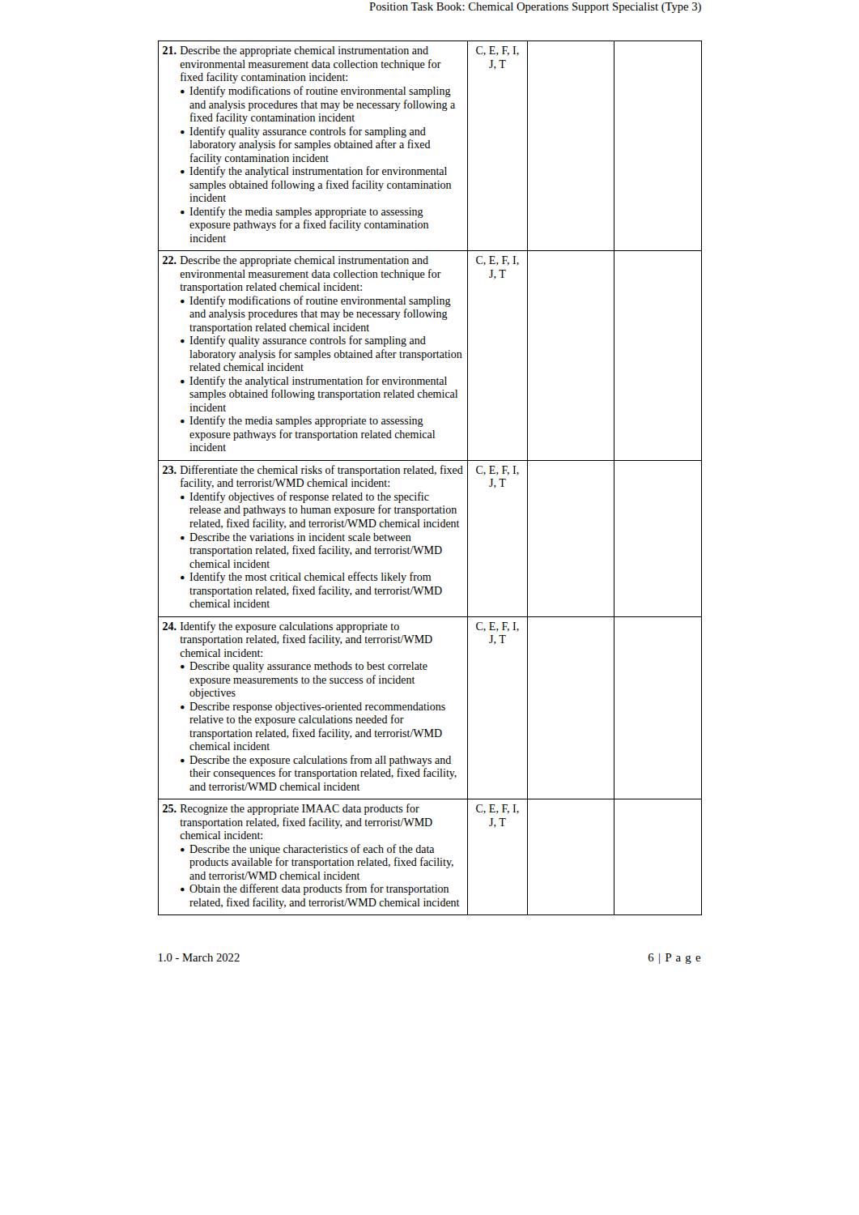Position Task Book: Chemical Operations Support Specialist (Type 3)
| 21. Describe the appropriate chemical instrumentation and environmental measurement data collection technique for fixed facility contamination incident: Identify modifications of routine environmental sampling and analysis procedures that may be necessary following a fixed facility contamination incident Identify quality assurance controls for sampling and laboratory analysis for samples obtained after a fixed facility contamination incident Identify the analytical instrumentation for environmental samples obtained following a fixed facility contamination incident Identify the media samples appropriate to assessing exposure pathways for a fixed facility contamination incident | C, E, F, I, J, T | | |
| 22. Describe the appropriate chemical instrumentation and environmental measurement data collection technique for transportation related chemical incident: Identify modifications of routine environmental sampling and analysis procedures that may be necessary following transportation related chemical incident Identify quality assurance controls for sampling and laboratory analysis for samples obtained after transportation related chemical incident Identify the analytical instrumentation for environmental samples obtained following transportation related chemical incident Identify the media samples appropriate to assessing exposure pathways for transportation related chemical incident | C, E, F, I, J, T | | |
| 23. Differentiate the chemical risks of transportation related, fixed facility, and terrorist/WMD chemical incident: Identify objectives of response related to the specific release and pathways to human exposure for transportation related, fixed facility, and terrorist/WMD chemical incident Describe the variations in incident scale between transportation related, fixed facility, and terrorist/WMD chemical incident Identify the most critical chemical effects likely from transportation related, fixed facility, and terrorist/WMD chemical incident | C, E, F, I, J, T | | |
| 24. Identify the exposure calculations appropriate to transportation related, fixed facility, and terrorist/WMD chemical incident: Describe quality assurance methods to best correlate exposure measurements to the success of incident objectives Describe response objectives-oriented recommendations relative to the exposure calculations needed for transportation related, fixed facility, and terrorist/WMD chemical incident Describe the exposure calculations from all pathways and their consequences for transportation related, fixed facility, and terrorist/WMD chemical incident | C, E, F, I, J, T | | |
| 25. Recognize the appropriate IMAAC data products for transportation related, fixed facility, and terrorist/WMD chemical incident: Describe the unique characteristics of each of the data products available for transportation related, fixed facility, and terrorist/WMD chemical incident Obtain the different data products from for transportation related, fixed facility, and terrorist/WMD chemical incident | C, E, F, I, J, T | | |
1.0 - March 2022
6 | P a g e